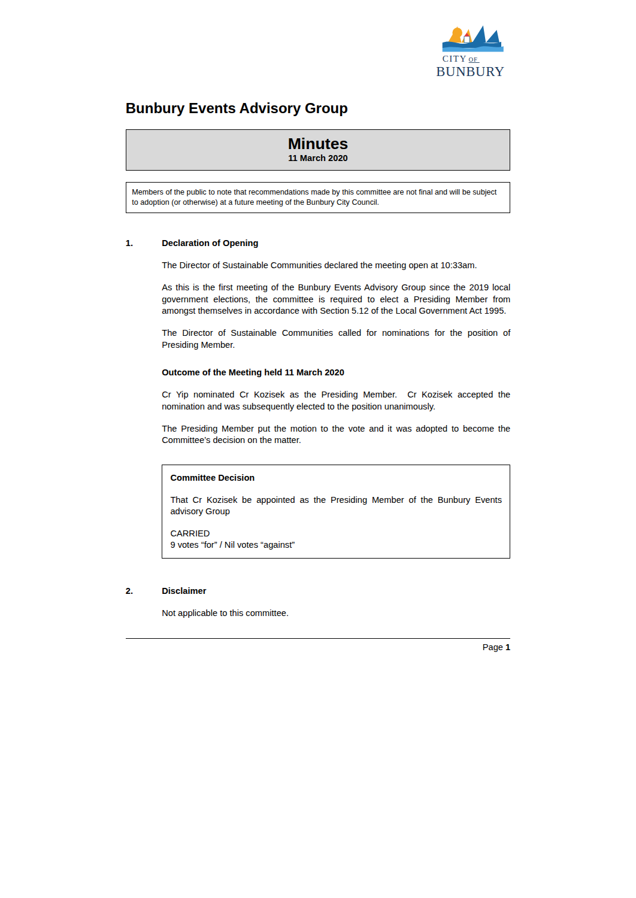CITY OF BUNBURY
Bunbury Events Advisory Group
Minutes
11 March 2020
Members of the public to note that recommendations made by this committee are not final and will be subject to adoption (or otherwise) at a future meeting of the Bunbury City Council.
1. Declaration of Opening
The Director of Sustainable Communities declared the meeting open at 10:33am.
As this is the first meeting of the Bunbury Events Advisory Group since the 2019 local government elections, the committee is required to elect a Presiding Member from amongst themselves in accordance with Section 5.12 of the Local Government Act 1995.
The Director of Sustainable Communities called for nominations for the position of Presiding Member.
Outcome of the Meeting held 11 March 2020
Cr Yip nominated Cr Kozisek as the Presiding Member. Cr Kozisek accepted the nomination and was subsequently elected to the position unanimously.
The Presiding Member put the motion to the vote and it was adopted to become the Committee’s decision on the matter.
Committee Decision
That Cr Kozisek be appointed as the Presiding Member of the Bunbury Events advisory Group
CARRIED
9 votes “for” / Nil votes “against”
2. Disclaimer
Not applicable to this committee.
Page 1